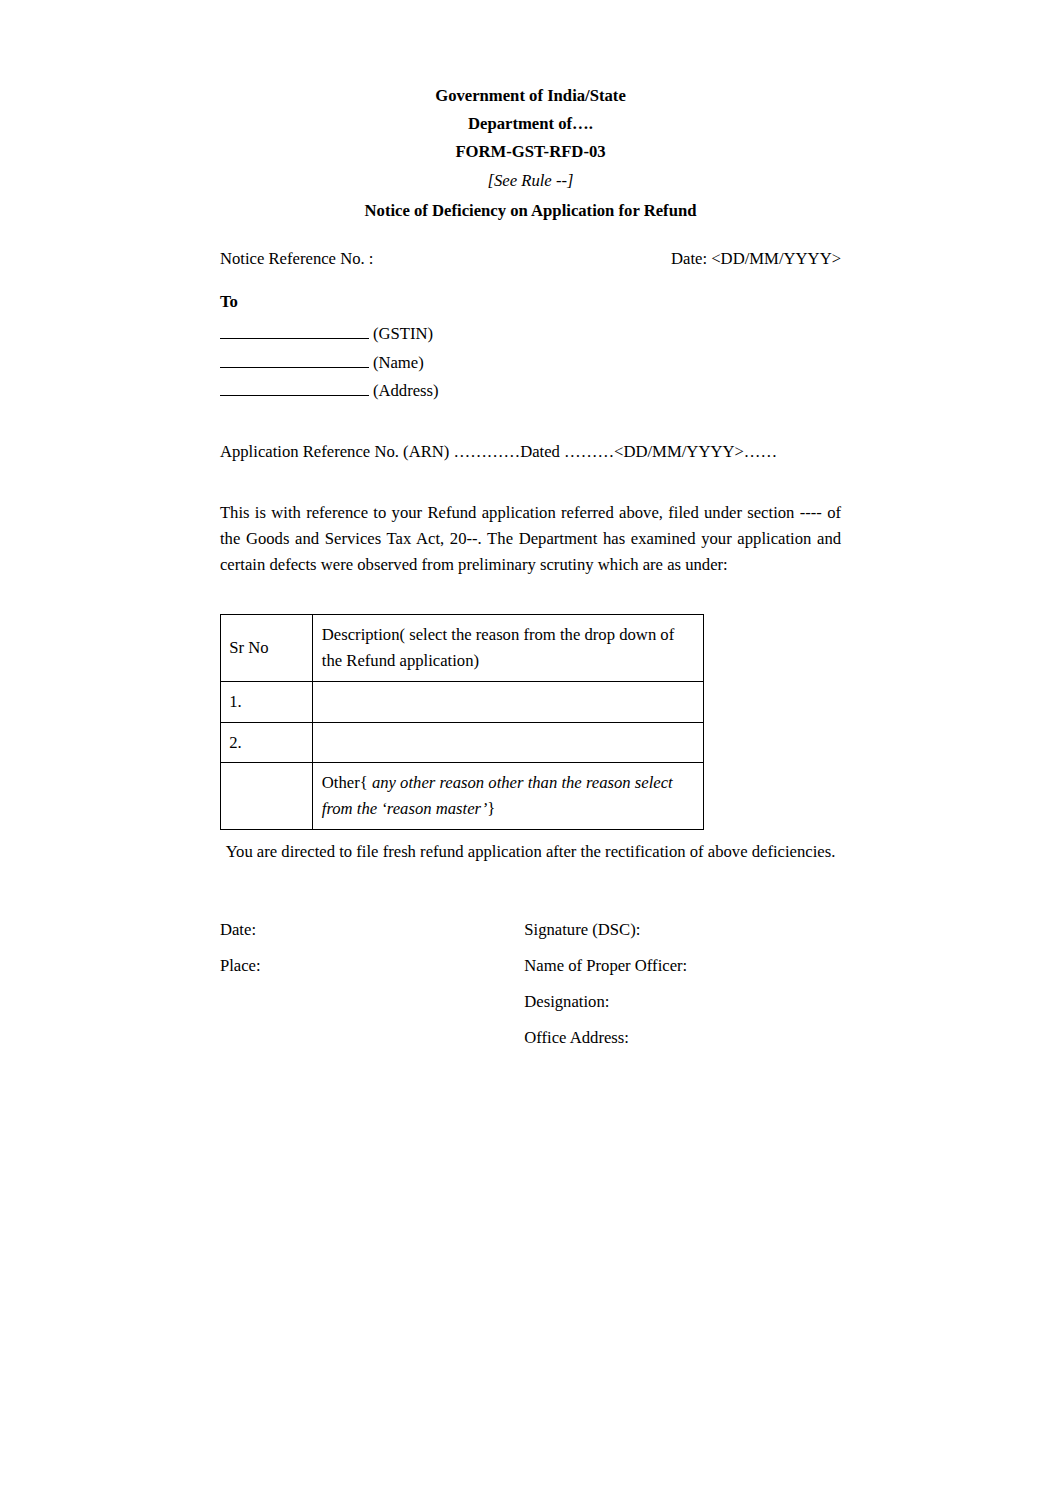Government of India/State
Department of….
FORM-GST-RFD-03
[See Rule --]
Notice of Deficiency on Application for Refund
Notice Reference No. : Date: <DD/MM/YYYY>
To
(GSTIN)
(Name)
(Address)
Application Reference No. (ARN) …………Dated ………<DD/MM/YYYY>……
This is with reference to your Refund application referred above, filed under section ---- of the Goods and Services Tax Act, 20--. The Department has examined your application and certain defects were observed from preliminary scrutiny which are as under:
| Sr No | Description( select the reason from the drop down of the Refund application) |
| 1. | |
| 2. | |
| | Other{ any other reason other than the reason select from the ‘reason master’ } |
You are directed to file fresh refund application after the rectification of above deficiencies.
Date:
Place:
Signature (DSC):
Name of Proper Officer:
Designation:
Office Address: